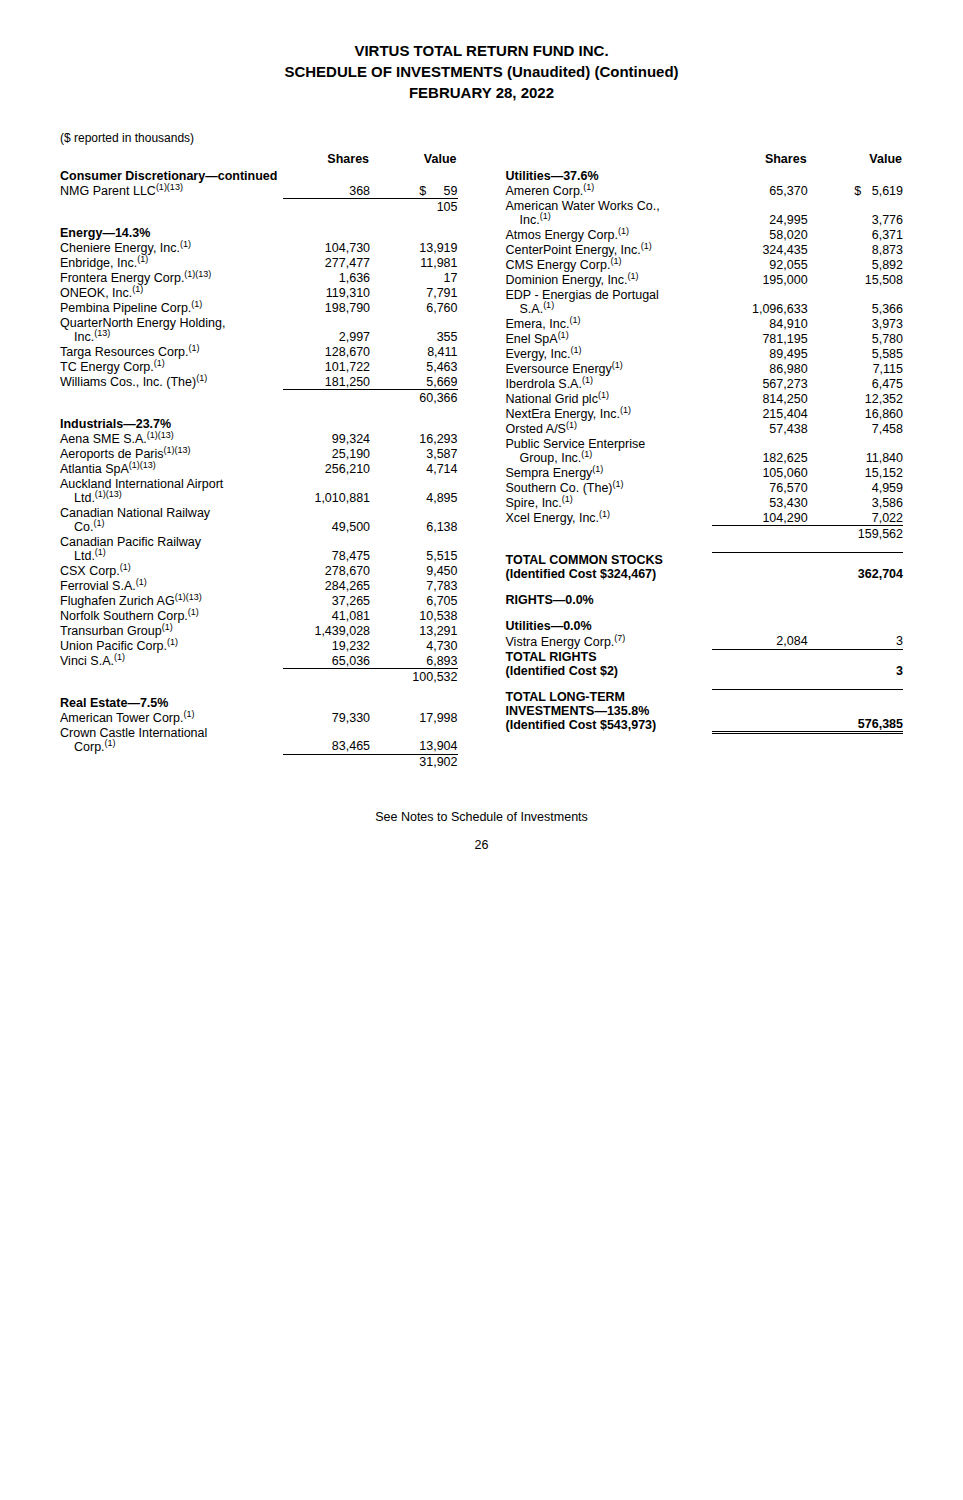VIRTUS TOTAL RETURN FUND INC.
SCHEDULE OF INVESTMENTS (Unaudited) (Continued)
FEBRUARY 28, 2022
($ reported in thousands)
| | Shares | Value |
| --- | --- | --- |
| Consumer Discretionary—continued |
| NMG Parent LLC (1)(13) | 368 | $ 59 |
| | | 105 |
| Energy—14.3% |
| Cheniere Energy, Inc. (1) | 104,730 | 13,919 |
| Enbridge, Inc. (1) | 277,477 | 11,981 |
| Frontera Energy Corp. (1)(13) | 1,636 | 17 |
| ONEOK, Inc. (1) | 119,310 | 7,791 |
| Pembina Pipeline Corp. (1) | 198,790 | 6,760 |
| QuarterNorth Energy Holding, Inc. (13) | 2,997 | 355 |
| Targa Resources Corp. (1) | 128,670 | 8,411 |
| TC Energy Corp. (1) | 101,722 | 5,463 |
| Williams Cos., Inc. (The) (1) | 181,250 | 5,669 |
| | | 60,366 |
| Industrials—23.7% |
| Aena SME S.A. (1)(13) | 99,324 | 16,293 |
| Aeroports de Paris (1)(13) | 25,190 | 3,587 |
| Atlantia SpA (1)(13) | 256,210 | 4,714 |
| Auckland International Airport Ltd. (1)(13) | 1,010,881 | 4,895 |
| Canadian National Railway Co. (1) | 49,500 | 6,138 |
| Canadian Pacific Railway Ltd. (1) | 78,475 | 5,515 |
| CSX Corp. (1) | 278,670 | 9,450 |
| Ferrovial S.A. (1) | 284,265 | 7,783 |
| Flughafen Zurich AG (1)(13) | 37,265 | 6,705 |
| Norfolk Southern Corp. (1) | 41,081 | 10,538 |
| Transurban Group (1) | 1,439,028 | 13,291 |
| Union Pacific Corp. (1) | 19,232 | 4,730 |
| Vinci S.A. (1) | 65,036 | 6,893 |
| | | 100,532 |
| Real Estate—7.5% |
| American Tower Corp. (1) | 79,330 | 17,998 |
| Crown Castle International Corp. (1) | 83,465 | 13,904 |
| | | 31,902 |
| | Shares | Value |
| --- | --- | --- |
| Utilities—37.6% |
| Ameren Corp. (1) | 65,370 | $ 5,619 |
| American Water Works Co., Inc. (1) | 24,995 | 3,776 |
| Atmos Energy Corp. (1) | 58,020 | 6,371 |
| CenterPoint Energy, Inc. (1) | 324,435 | 8,873 |
| CMS Energy Corp. (1) | 92,055 | 5,892 |
| Dominion Energy, Inc. (1) | 195,000 | 15,508 |
| EDP - Energias de Portugal S.A. (1) | 1,096,633 | 5,366 |
| Emera, Inc. (1) | 84,910 | 3,973 |
| Enel SpA (1) | 781,195 | 5,780 |
| Evergy, Inc. (1) | 89,495 | 5,585 |
| Eversource Energy (1) | 86,980 | 7,115 |
| Iberdrola S.A. (1) | 567,273 | 6,475 |
| National Grid plc (1) | 814,250 | 12,352 |
| NextEra Energy, Inc. (1) | 215,404 | 16,860 |
| Orsted A/S (1) | 57,438 | 7,458 |
| Public Service Enterprise Group, Inc. (1) | 182,625 | 11,840 |
| Sempra Energy (1) | 105,060 | 15,152 |
| Southern Co. (The) (1) | 76,570 | 4,959 |
| Spire, Inc. (1) | 53,430 | 3,586 |
| Xcel Energy, Inc. (1) | 104,290 | 7,022 |
| | | 159,562 |
| TOTAL COMMON STOCKS (Identified Cost $324,467) | | 362,704 |
| RIGHTS—0.0% |
| Utilities—0.0% |
| Vistra Energy Corp. (7) | 2,084 | 3 |
| TOTAL RIGHTS (Identified Cost $2) | | 3 |
| TOTAL LONG-TERM INVESTMENTS—135.8% (Identified Cost $543,973) | | 576,385 |
See Notes to Schedule of Investments
26